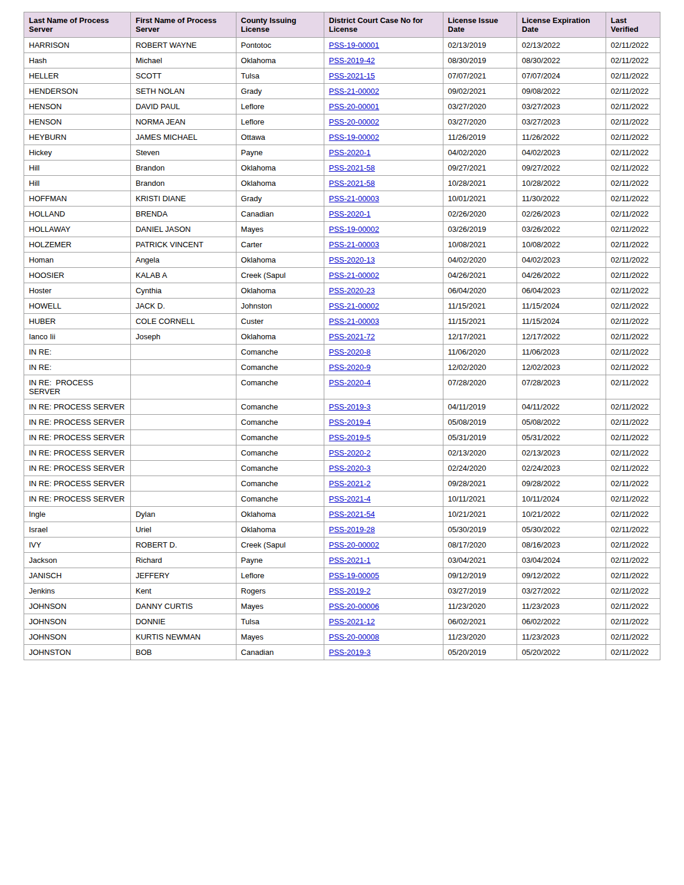| Last Name of Process Server | First Name of Process Server | County Issuing License | District Court Case No for License | License Issue Date | License Expiration Date | Last Verified |
| --- | --- | --- | --- | --- | --- | --- |
| HARRISON | ROBERT WAYNE | Pontotoc | PSS-19-00001 | 02/13/2019 | 02/13/2022 | 02/11/2022 |
| Hash | Michael | Oklahoma | PSS-2019-42 | 08/30/2019 | 08/30/2022 | 02/11/2022 |
| HELLER | SCOTT | Tulsa | PSS-2021-15 | 07/07/2021 | 07/07/2024 | 02/11/2022 |
| HENDERSON | SETH NOLAN | Grady | PSS-21-00002 | 09/02/2021 | 09/08/2022 | 02/11/2022 |
| HENSON | DAVID PAUL | Leflore | PSS-20-00001 | 03/27/2020 | 03/27/2023 | 02/11/2022 |
| HENSON | NORMA JEAN | Leflore | PSS-20-00002 | 03/27/2020 | 03/27/2023 | 02/11/2022 |
| HEYBURN | JAMES MICHAEL | Ottawa | PSS-19-00002 | 11/26/2019 | 11/26/2022 | 02/11/2022 |
| Hickey | Steven | Payne | PSS-2020-1 | 04/02/2020 | 04/02/2023 | 02/11/2022 |
| Hill | Brandon | Oklahoma | PSS-2021-58 | 09/27/2021 | 09/27/2022 | 02/11/2022 |
| Hill | Brandon | Oklahoma | PSS-2021-58 | 10/28/2021 | 10/28/2022 | 02/11/2022 |
| HOFFMAN | KRISTI DIANE | Grady | PSS-21-00003 | 10/01/2021 | 11/30/2022 | 02/11/2022 |
| HOLLAND | BRENDA | Canadian | PSS-2020-1 | 02/26/2020 | 02/26/2023 | 02/11/2022 |
| HOLLAWAY | DANIEL JASON | Mayes | PSS-19-00002 | 03/26/2019 | 03/26/2022 | 02/11/2022 |
| HOLZEMER | PATRICK VINCENT | Carter | PSS-21-00003 | 10/08/2021 | 10/08/2022 | 02/11/2022 |
| Homan | Angela | Oklahoma | PSS-2020-13 | 04/02/2020 | 04/02/2023 | 02/11/2022 |
| HOOSIER | KALAB A | Creek (Sapul | PSS-21-00002 | 04/26/2021 | 04/26/2022 | 02/11/2022 |
| Hoster | Cynthia | Oklahoma | PSS-2020-23 | 06/04/2020 | 06/04/2023 | 02/11/2022 |
| HOWELL | JACK D. | Johnston | PSS-21-00002 | 11/15/2021 | 11/15/2024 | 02/11/2022 |
| HUBER | COLE CORNELL | Custer | PSS-21-00003 | 11/15/2021 | 11/15/2024 | 02/11/2022 |
| Ianco Iii | Joseph | Oklahoma | PSS-2021-72 | 12/17/2021 | 12/17/2022 | 02/11/2022 |
| IN RE: | | Comanche | PSS-2020-8 | 11/06/2020 | 11/06/2023 | 02/11/2022 |
| IN RE: | | Comanche | PSS-2020-9 | 12/02/2020 | 12/02/2023 | 02/11/2022 |
| IN RE: PROCESS SERVER | | Comanche | PSS-2020-4 | 07/28/2020 | 07/28/2023 | 02/11/2022 |
| IN RE: PROCESS SERVER | | Comanche | PSS-2019-3 | 04/11/2019 | 04/11/2022 | 02/11/2022 |
| IN RE: PROCESS SERVER | | Comanche | PSS-2019-4 | 05/08/2019 | 05/08/2022 | 02/11/2022 |
| IN RE: PROCESS SERVER | | Comanche | PSS-2019-5 | 05/31/2019 | 05/31/2022 | 02/11/2022 |
| IN RE: PROCESS SERVER | | Comanche | PSS-2020-2 | 02/13/2020 | 02/13/2023 | 02/11/2022 |
| IN RE: PROCESS SERVER | | Comanche | PSS-2020-3 | 02/24/2020 | 02/24/2023 | 02/11/2022 |
| IN RE: PROCESS SERVER | | Comanche | PSS-2021-2 | 09/28/2021 | 09/28/2022 | 02/11/2022 |
| IN RE: PROCESS SERVER | | Comanche | PSS-2021-4 | 10/11/2021 | 10/11/2024 | 02/11/2022 |
| Ingle | Dylan | Oklahoma | PSS-2021-54 | 10/21/2021 | 10/21/2022 | 02/11/2022 |
| Israel | Uriel | Oklahoma | PSS-2019-28 | 05/30/2019 | 05/30/2022 | 02/11/2022 |
| IVY | ROBERT D. | Creek (Sapul | PSS-20-00002 | 08/17/2020 | 08/16/2023 | 02/11/2022 |
| Jackson | Richard | Payne | PSS-2021-1 | 03/04/2021 | 03/04/2024 | 02/11/2022 |
| JANISCH | JEFFERY | Leflore | PSS-19-00005 | 09/12/2019 | 09/12/2022 | 02/11/2022 |
| Jenkins | Kent | Rogers | PSS-2019-2 | 03/27/2019 | 03/27/2022 | 02/11/2022 |
| JOHNSON | DANNY CURTIS | Mayes | PSS-20-00006 | 11/23/2020 | 11/23/2023 | 02/11/2022 |
| JOHNSON | DONNIE | Tulsa | PSS-2021-12 | 06/02/2021 | 06/02/2022 | 02/11/2022 |
| JOHNSON | KURTIS NEWMAN | Mayes | PSS-20-00008 | 11/23/2020 | 11/23/2023 | 02/11/2022 |
| JOHNSTON | BOB | Canadian | PSS-2019-3 | 05/20/2019 | 05/20/2022 | 02/11/2022 |